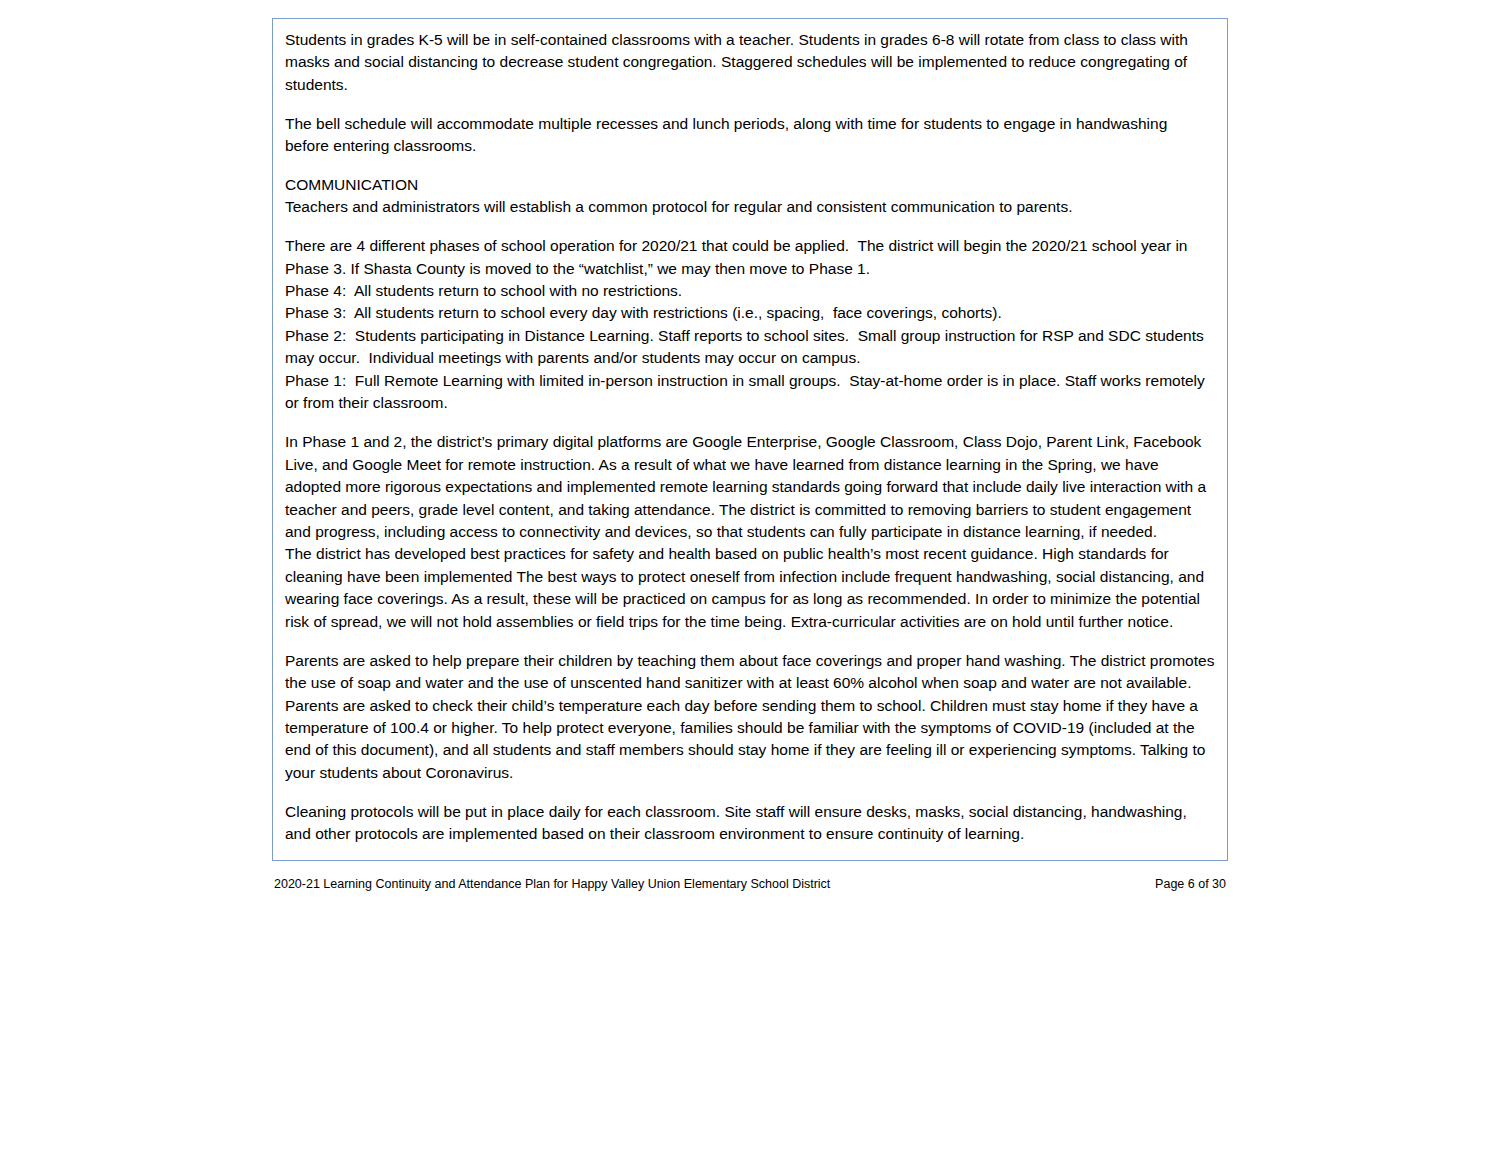Students in grades K-5 will be in self-contained classrooms with a teacher. Students in grades 6-8 will rotate from class to class with masks and social distancing to decrease student congregation. Staggered schedules will be implemented to reduce congregating of students.
The bell schedule will accommodate multiple recesses and lunch periods, along with time for students to engage in handwashing before entering classrooms.
COMMUNICATION
Teachers and administrators will establish a common protocol for regular and consistent communication to parents.
There are 4 different phases of school operation for 2020/21 that could be applied. The district will begin the 2020/21 school year in Phase 3. If Shasta County is moved to the “watchlist,” we may then move to Phase 1.
Phase 4: All students return to school with no restrictions.
Phase 3: All students return to school every day with restrictions (i.e., spacing, face coverings, cohorts).
Phase 2: Students participating in Distance Learning. Staff reports to school sites. Small group instruction for RSP and SDC students may occur. Individual meetings with parents and/or students may occur on campus.
Phase 1: Full Remote Learning with limited in-person instruction in small groups. Stay-at-home order is in place. Staff works remotely or from their classroom.
In Phase 1 and 2, the district’s primary digital platforms are Google Enterprise, Google Classroom, Class Dojo, Parent Link, Facebook Live, and Google Meet for remote instruction. As a result of what we have learned from distance learning in the Spring, we have adopted more rigorous expectations and implemented remote learning standards going forward that include daily live interaction with a teacher and peers, grade level content, and taking attendance. The district is committed to removing barriers to student engagement and progress, including access to connectivity and devices, so that students can fully participate in distance learning, if needed.
The district has developed best practices for safety and health based on public health’s most recent guidance. High standards for cleaning have been implemented The best ways to protect oneself from infection include frequent handwashing, social distancing, and wearing face coverings. As a result, these will be practiced on campus for as long as recommended. In order to minimize the potential risk of spread, we will not hold assemblies or field trips for the time being. Extra-curricular activities are on hold until further notice.
Parents are asked to help prepare their children by teaching them about face coverings and proper hand washing. The district promotes the use of soap and water and the use of unscented hand sanitizer with at least 60% alcohol when soap and water are not available. Parents are asked to check their child’s temperature each day before sending them to school. Children must stay home if they have a temperature of 100.4 or higher. To help protect everyone, families should be familiar with the symptoms of COVID-19 (included at the end of this document), and all students and staff members should stay home if they are feeling ill or experiencing symptoms. Talking to your students about Coronavirus.
Cleaning protocols will be put in place daily for each classroom. Site staff will ensure desks, masks, social distancing, handwashing, and other protocols are implemented based on their classroom environment to ensure continuity of learning.
2020-21 Learning Continuity and Attendance Plan for Happy Valley Union Elementary School District
Page 6 of 30